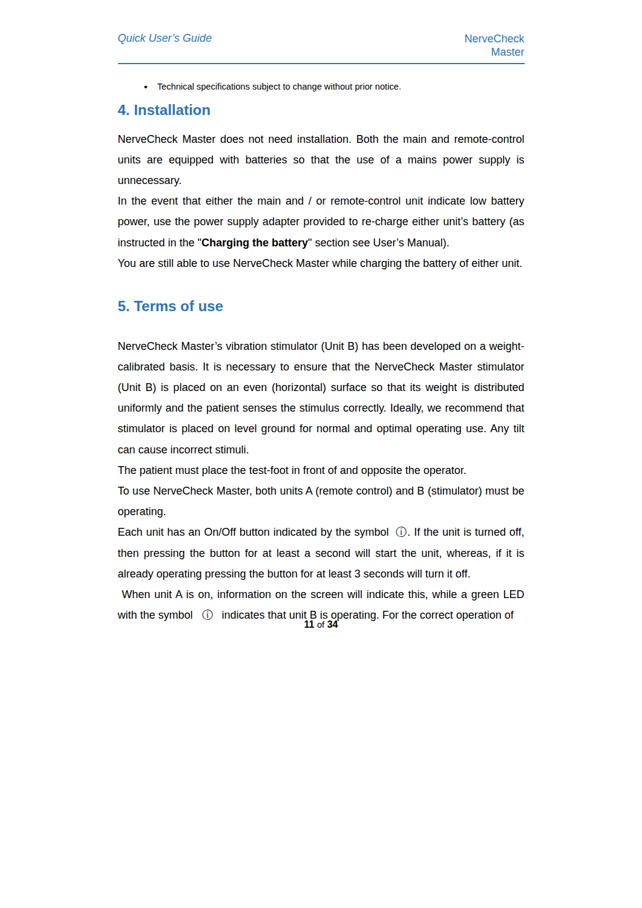Quick User’s Guide
NerveCheck
Master
Technical specifications subject to change without prior notice.
4. Installation
NerveCheck Master does not need installation. Both the main and remote-control units are equipped with batteries so that the use of a mains power supply is unnecessary.
In the event that either the main and / or remote-control unit indicate low battery power, use the power supply adapter provided to re-charge either unit’s battery (as instructed in the "Charging the battery" section see User’s Manual).
You are still able to use NerveCheck Master while charging the battery of either unit.
5. Terms of use
NerveCheck Master’s vibration stimulator (Unit B) has been developed on a weight-calibrated basis. It is necessary to ensure that the NerveCheck Master stimulator (Unit B) is placed on an even (horizontal) surface so that its weight is distributed uniformly and the patient senses the stimulus correctly. Ideally, we recommend that stimulator is placed on level ground for normal and optimal operating use. Any tilt can cause incorrect stimuli.
The patient must place the test-foot in front of and opposite the operator.
To use NerveCheck Master, both units A (remote control) and B (stimulator) must be operating.
Each unit has an On/Off button indicated by the symbol ⓘ. If the unit is turned off, then pressing the button for at least a second will start the unit, whereas, if it is already operating pressing the button for at least 3 seconds will turn it off.
When unit A is on, information on the screen will indicate this, while a green LED with the symbol ⓘ indicates that unit B is operating. For the correct operation of
11 of 34